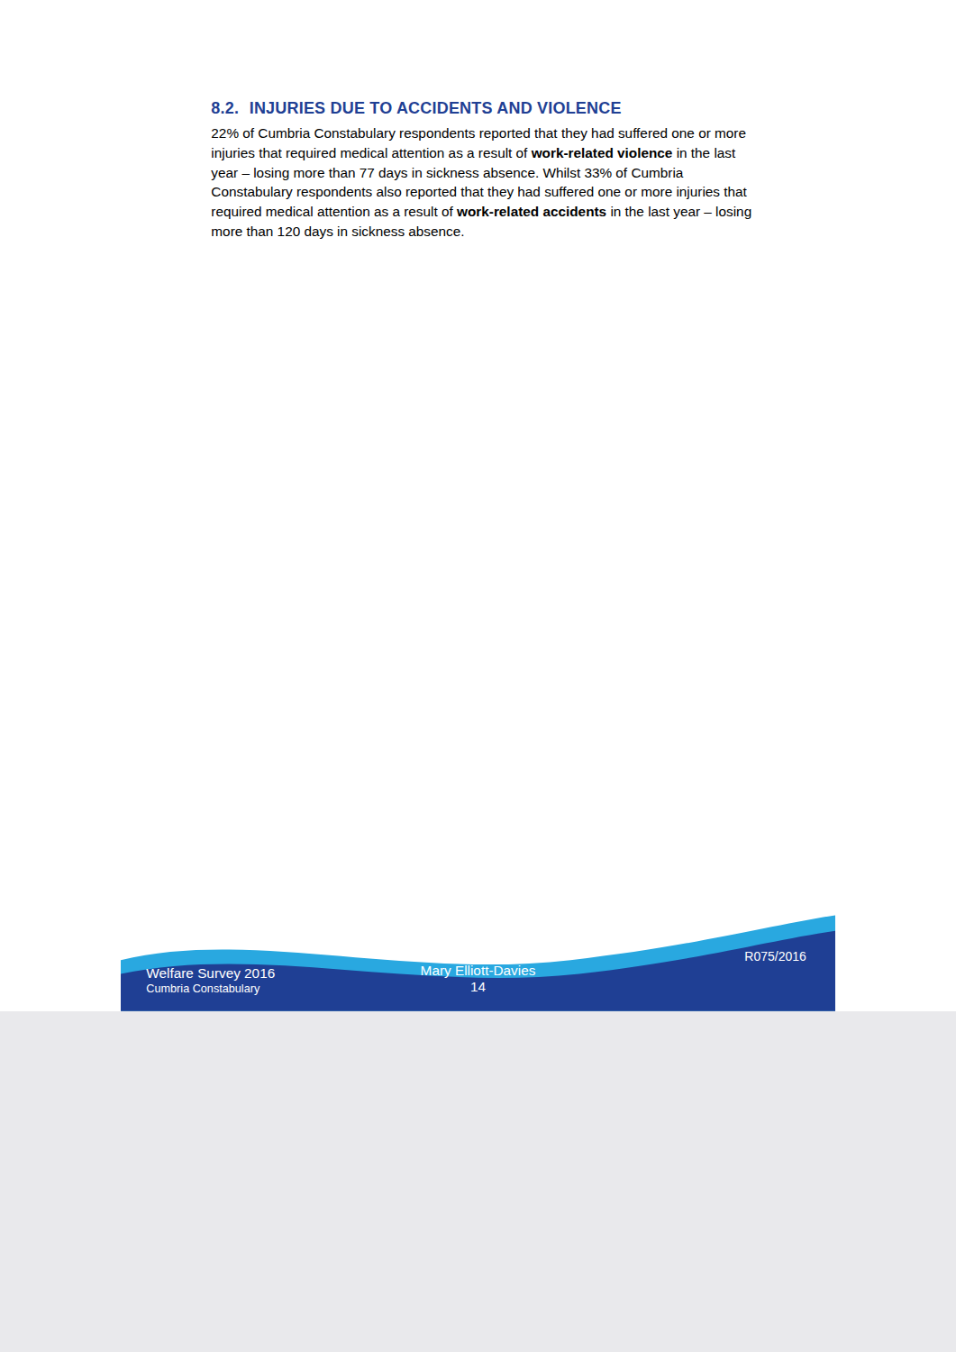8.2. INJURIES DUE TO ACCIDENTS AND VIOLENCE
22% of Cumbria Constabulary respondents reported that they had suffered one or more injuries that required medical attention as a result of work-related violence in the last year – losing more than 77 days in sickness absence. Whilst 33% of Cumbria Constabulary respondents also reported that they had suffered one or more injuries that required medical attention as a result of work-related accidents in the last year – losing more than 120 days in sickness absence.
Welfare Survey 2016
Cumbria Constabulary
Research and Policy Support
Mary Elliott-Davies
14
R075/2016